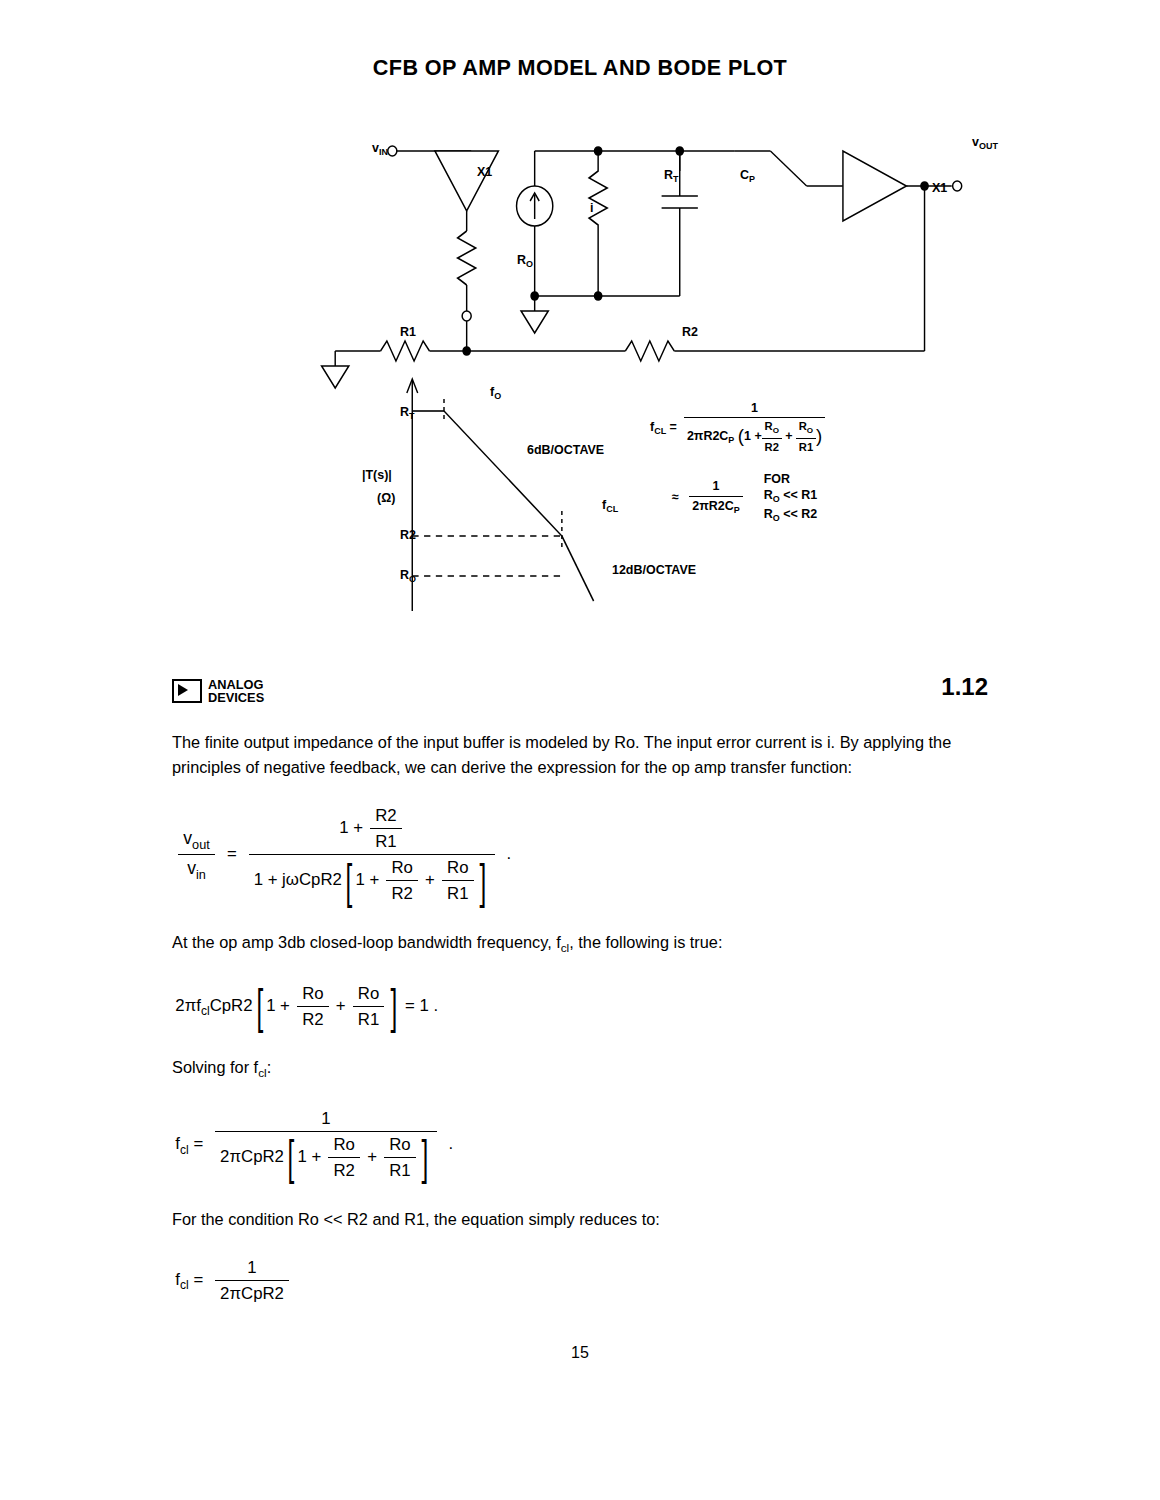CFB OP AMP MODEL AND BODE PLOT
vIN X1 RO i RT CP X1 vOUT R1 R2 fO RT |T(s)| (Ω) 6dB/OCTAVE fCL R2 RO 12dB/OCTAVE
fCL = 1 2πR2CP (1 +RO R2 + RO R1)
≈ 1 2πR2CP FOR
RO << R1
RO << R2
ANALOG
DEVICES
1.12
The finite output impedance of the input buffer is modeled by Ro. The input error current is i. By applying the principles of negative feedback, we can derive the expression for the op amp transfer function:
vout vin = 1 + R2 R1 1 + jωCpR2[1 + Ro R2 + Ro R1] .
At the op amp 3db closed-loop bandwidth frequency, fcl, the following is true:
2πfclCpR2[1 + Ro R2 + Ro R1] = 1 .
Solving for fcl:
fcl = 1 2πCpR2[1 + Ro R2 + Ro R1] .
For the condition Ro << R2 and R1, the equation simply reduces to:
fcl = 1 2πCpR2
15